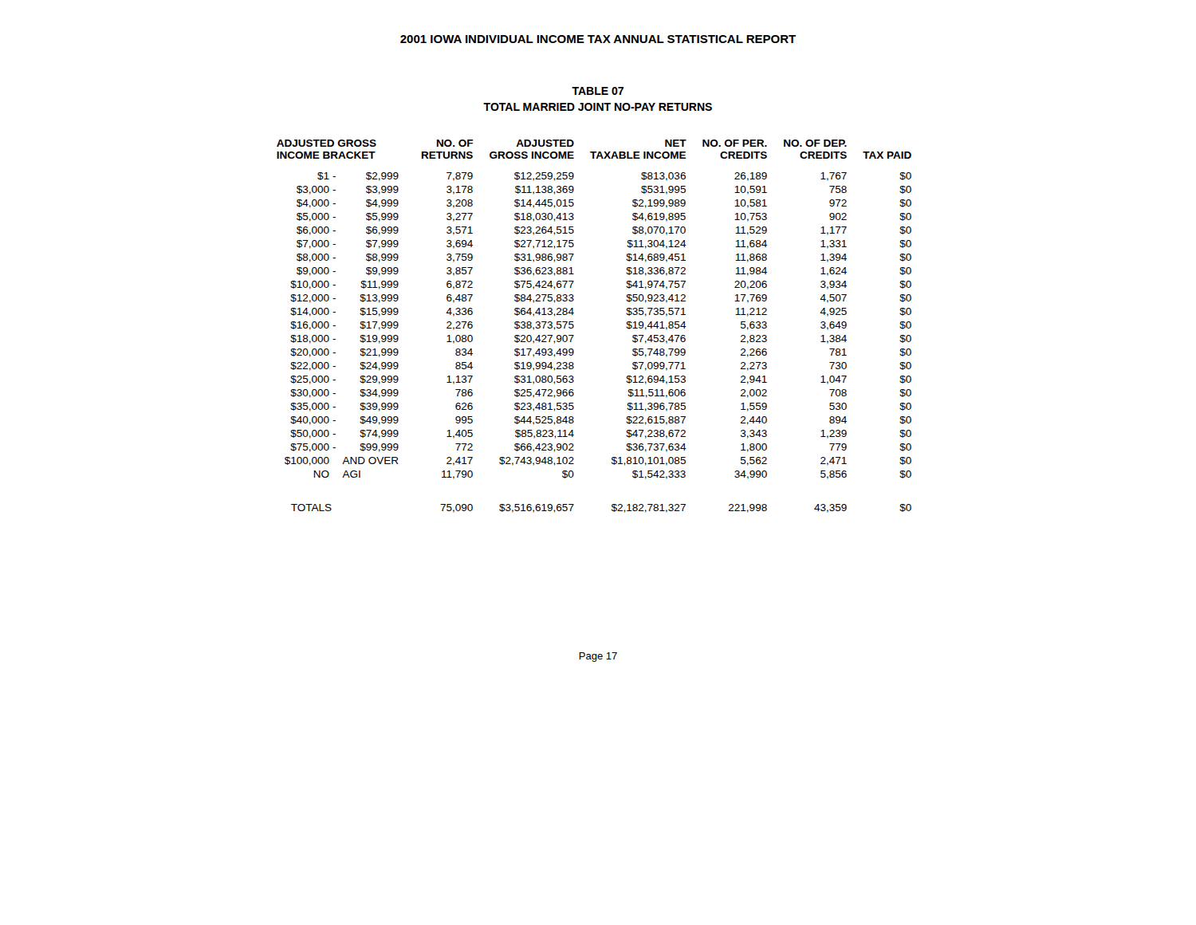2001 IOWA INDIVIDUAL INCOME TAX ANNUAL STATISTICAL REPORT
TABLE 07
TOTAL MARRIED JOINT NO-PAY RETURNS
| ADJUSTED GROSS INCOME BRACKET | NO. OF RETURNS | ADJUSTED GROSS INCOME | NET TAXABLE INCOME | NO. OF PER. CREDITS | NO. OF DEP. CREDITS | TAX PAID |
| --- | --- | --- | --- | --- | --- | --- |
| $1 | - | $2,999 | 7,879 | $12,259,259 | $813,036 | 26,189 | 1,767 | $0 |
| $3,000 | - | $3,999 | 3,178 | $11,138,369 | $531,995 | 10,591 | 758 | $0 |
| $4,000 | - | $4,999 | 3,208 | $14,445,015 | $2,199,989 | 10,581 | 972 | $0 |
| $5,000 | - | $5,999 | 3,277 | $18,030,413 | $4,619,895 | 10,753 | 902 | $0 |
| $6,000 | - | $6,999 | 3,571 | $23,264,515 | $8,070,170 | 11,529 | 1,177 | $0 |
| $7,000 | - | $7,999 | 3,694 | $27,712,175 | $11,304,124 | 11,684 | 1,331 | $0 |
| $8,000 | - | $8,999 | 3,759 | $31,986,987 | $14,689,451 | 11,868 | 1,394 | $0 |
| $9,000 | - | $9,999 | 3,857 | $36,623,881 | $18,336,872 | 11,984 | 1,624 | $0 |
| $10,000 | - | $11,999 | 6,872 | $75,424,677 | $41,974,757 | 20,206 | 3,934 | $0 |
| $12,000 | - | $13,999 | 6,487 | $84,275,833 | $50,923,412 | 17,769 | 4,507 | $0 |
| $14,000 | - | $15,999 | 4,336 | $64,413,284 | $35,735,571 | 11,212 | 4,925 | $0 |
| $16,000 | - | $17,999 | 2,276 | $38,373,575 | $19,441,854 | 5,633 | 3,649 | $0 |
| $18,000 | - | $19,999 | 1,080 | $20,427,907 | $7,453,476 | 2,823 | 1,384 | $0 |
| $20,000 | - | $21,999 | 834 | $17,493,499 | $5,748,799 | 2,266 | 781 | $0 |
| $22,000 | - | $24,999 | 854 | $19,994,238 | $7,099,771 | 2,273 | 730 | $0 |
| $25,000 | - | $29,999 | 1,137 | $31,080,563 | $12,694,153 | 2,941 | 1,047 | $0 |
| $30,000 | - | $34,999 | 786 | $25,472,966 | $11,511,606 | 2,002 | 708 | $0 |
| $35,000 | - | $39,999 | 626 | $23,481,535 | $11,396,785 | 1,559 | 530 | $0 |
| $40,000 | - | $49,999 | 995 | $44,525,848 | $22,615,887 | 2,440 | 894 | $0 |
| $50,000 | - | $74,999 | 1,405 | $85,823,114 | $47,238,672 | 3,343 | 1,239 | $0 |
| $75,000 | - | $99,999 | 772 | $66,423,902 | $36,737,634 | 1,800 | 779 | $0 |
| $100,000 | | AND OVER | 2,417 | $2,743,948,102 | $1,810,101,085 | 5,562 | 2,471 | $0 |
| NO | | AGI | 11,790 | $0 | $1,542,333 | 34,990 | 5,856 | $0 |
| TOTALS | 75,090 | $3,516,619,657 | $2,182,781,327 | 221,998 | 43,359 | $0 |
Page 17